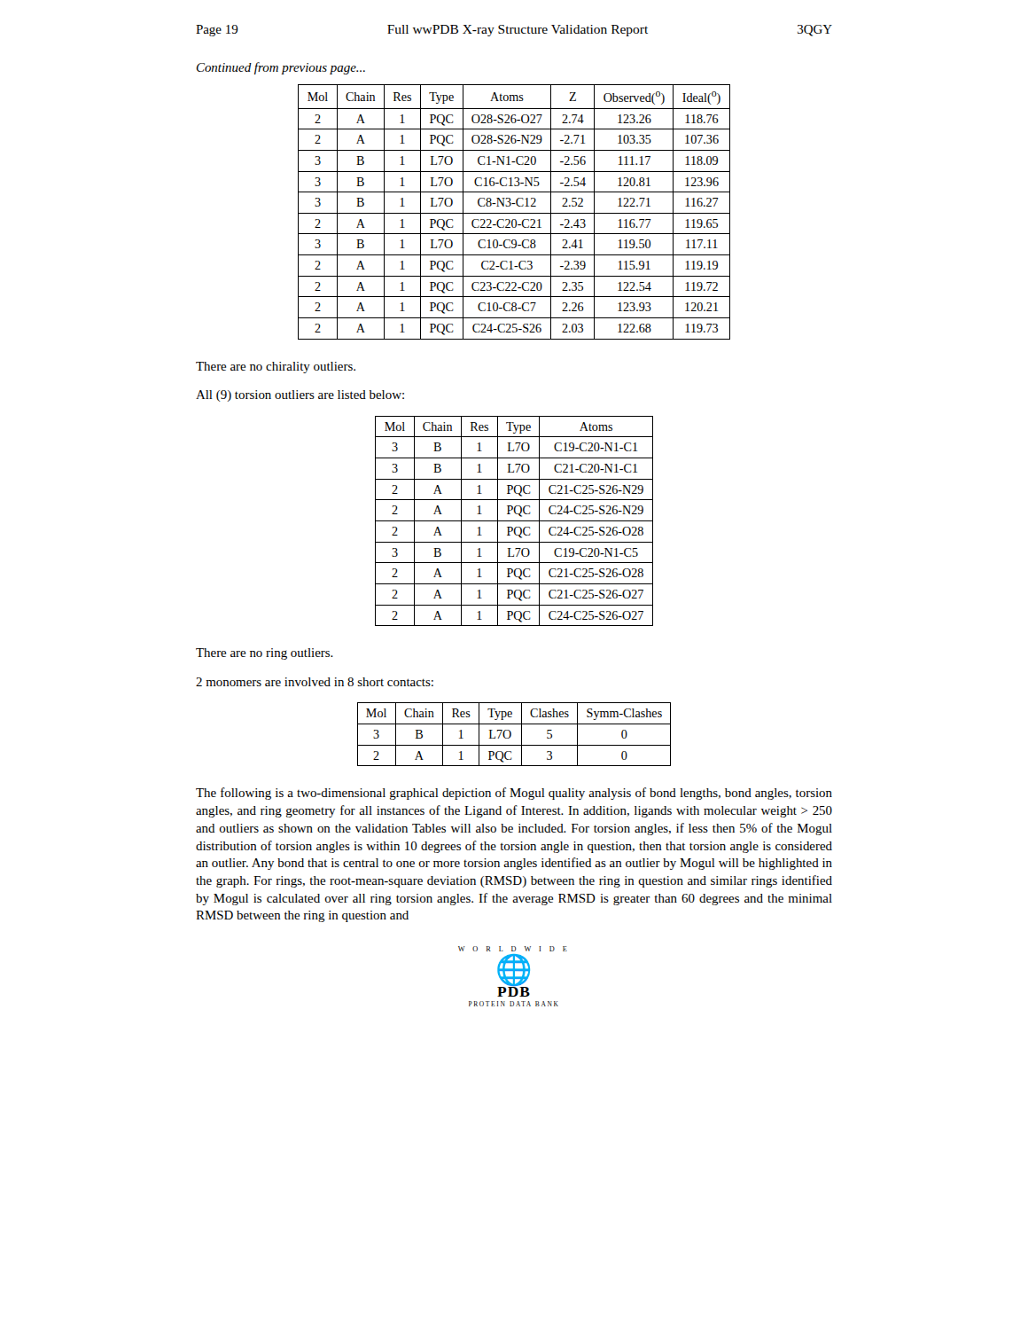Page 19
Full wwPDB X-ray Structure Validation Report
3QGY
Continued from previous page...
| Mol | Chain | Res | Type | Atoms | Z | Observed( o ) | Ideal( o ) |
| --- | --- | --- | --- | --- | --- | --- | --- |
| 2 | A | 1 | PQC | O28-S26-O27 | 2.74 | 123.26 | 118.76 |
| 2 | A | 1 | PQC | O28-S26-N29 | -2.71 | 103.35 | 107.36 |
| 3 | B | 1 | L7O | C1-N1-C20 | -2.56 | 111.17 | 118.09 |
| 3 | B | 1 | L7O | C16-C13-N5 | -2.54 | 120.81 | 123.96 |
| 3 | B | 1 | L7O | C8-N3-C12 | 2.52 | 122.71 | 116.27 |
| 2 | A | 1 | PQC | C22-C20-C21 | -2.43 | 116.77 | 119.65 |
| 3 | B | 1 | L7O | C10-C9-C8 | 2.41 | 119.50 | 117.11 |
| 2 | A | 1 | PQC | C2-C1-C3 | -2.39 | 115.91 | 119.19 |
| 2 | A | 1 | PQC | C23-C22-C20 | 2.35 | 122.54 | 119.72 |
| 2 | A | 1 | PQC | C10-C8-C7 | 2.26 | 123.93 | 120.21 |
| 2 | A | 1 | PQC | C24-C25-S26 | 2.03 | 122.68 | 119.73 |
There are no chirality outliers.
All (9) torsion outliers are listed below:
| Mol | Chain | Res | Type | Atoms |
| --- | --- | --- | --- | --- |
| 3 | B | 1 | L7O | C19-C20-N1-C1 |
| 3 | B | 1 | L7O | C21-C20-N1-C1 |
| 2 | A | 1 | PQC | C21-C25-S26-N29 |
| 2 | A | 1 | PQC | C24-C25-S26-N29 |
| 2 | A | 1 | PQC | C24-C25-S26-O28 |
| 3 | B | 1 | L7O | C19-C20-N1-C5 |
| 2 | A | 1 | PQC | C21-C25-S26-O28 |
| 2 | A | 1 | PQC | C21-C25-S26-O27 |
| 2 | A | 1 | PQC | C24-C25-S26-O27 |
There are no ring outliers.
2 monomers are involved in 8 short contacts:
| Mol | Chain | Res | Type | Clashes | Symm-Clashes |
| --- | --- | --- | --- | --- | --- |
| 3 | B | 1 | L7O | 5 | 0 |
| 2 | A | 1 | PQC | 3 | 0 |
The following is a two-dimensional graphical depiction of Mogul quality analysis of bond lengths, bond angles, torsion angles, and ring geometry for all instances of the Ligand of Interest. In addition, ligands with molecular weight > 250 and outliers as shown on the validation Tables will also be included. For torsion angles, if less then 5% of the Mogul distribution of torsion angles is within 10 degrees of the torsion angle in question, then that torsion angle is considered an outlier. Any bond that is central to one or more torsion angles identified as an outlier by Mogul will be highlighted in the graph. For rings, the root-mean-square deviation (RMSD) between the ring in question and similar rings identified by Mogul is calculated over all ring torsion angles. If the average RMSD is greater than 60 degrees and the minimal RMSD between the ring in question and
W O R L D W I D E
🌐
PDB
PROTEIN DATA BANK